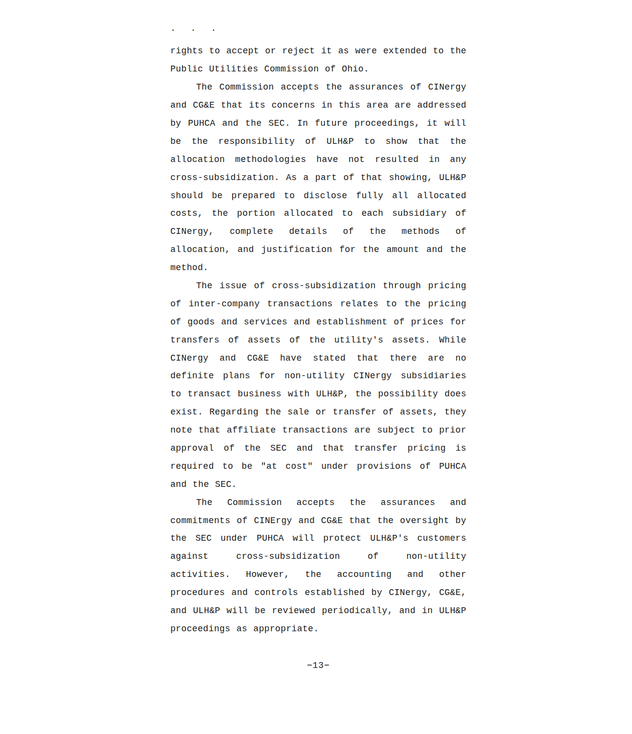. . .
rights to accept or reject it as were extended to the Public Utilities Commission of Ohio.
The Commission accepts the assurances of CINergy and CG&E that its concerns in this area are addressed by PUHCA and the SEC. In future proceedings, it will be the responsibility of ULH&P to show that the allocation methodologies have not resulted in any cross-subsidization. As a part of that showing, ULH&P should be prepared to disclose fully all allocated costs, the portion allocated to each subsidiary of CINergy, complete details of the methods of allocation, and justification for the amount and the method.
The issue of cross-subsidization through pricing of inter-company transactions relates to the pricing of goods and services and establishment of prices for transfers of assets of the utility's assets. While CINergy and CG&E have stated that there are no definite plans for non-utility CINergy subsidiaries to transact business with ULH&P, the possibility does exist. Regarding the sale or transfer of assets, they note that affiliate transactions are subject to prior approval of the SEC and that transfer pricing is required to be "at cost" under provisions of PUHCA and the SEC.
The Commission accepts the assurances and commitments of CINErgy and CG&E that the oversight by the SEC under PUHCA will protect ULH&P's customers against cross-subsidization of non-utility activities. However, the accounting and other procedures and controls established by CINergy, CG&E, and ULH&P will be reviewed periodically, and in ULH&P proceedings as appropriate.
−13−